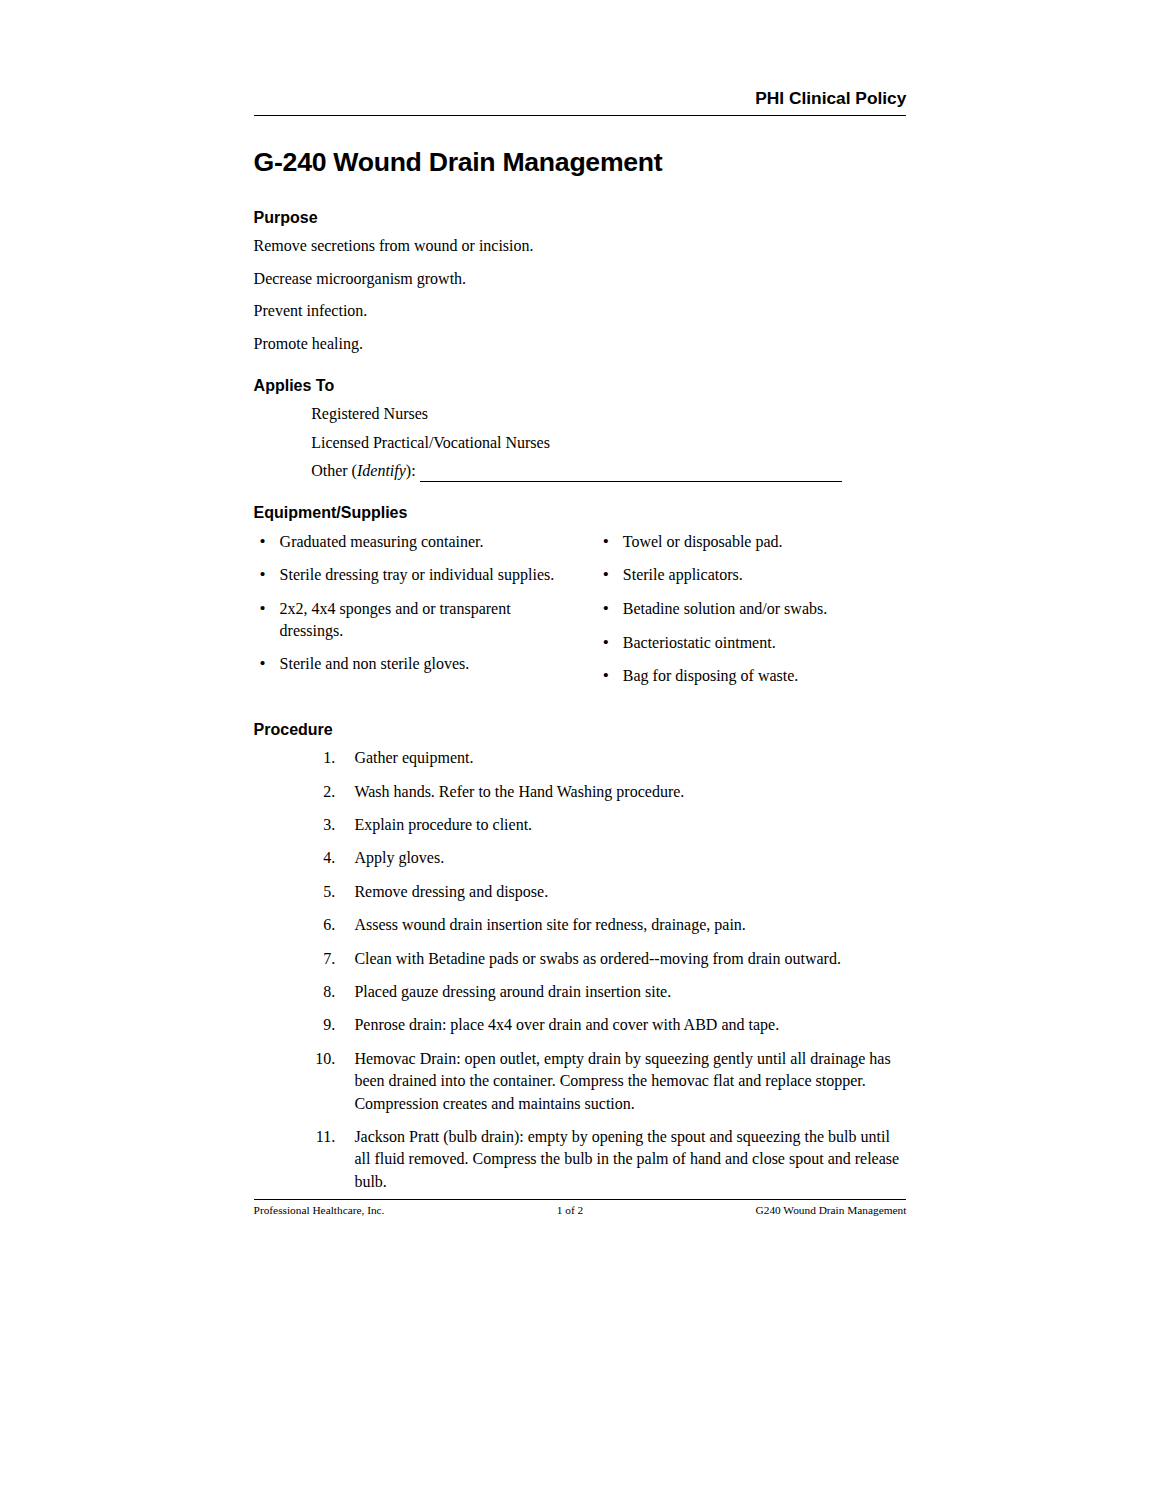PHI Clinical Policy
G-240 Wound Drain Management
Purpose
Remove secretions from wound or incision.
Decrease microorganism growth.
Prevent infection.
Promote healing.
Applies To
Registered Nurses
Licensed Practical/Vocational Nurses
Other (Identify):
Equipment/Supplies
Graduated measuring container.
Sterile dressing tray or individual supplies.
2x2, 4x4 sponges and or transparent dressings.
Sterile and non sterile gloves.
Towel or disposable pad.
Sterile applicators.
Betadine solution and/or swabs.
Bacteriostatic ointment.
Bag for disposing of waste.
Procedure
Gather equipment.
Wash hands. Refer to the Hand Washing procedure.
Explain procedure to client.
Apply gloves.
Remove dressing and dispose.
Assess wound drain insertion site for redness, drainage, pain.
Clean with Betadine pads or swabs as ordered--moving from drain outward.
Placed gauze dressing around drain insertion site.
Penrose drain: place 4x4 over drain and cover with ABD and tape.
Hemovac Drain: open outlet, empty drain by squeezing gently until all drainage has been drained into the container. Compress the hemovac flat and replace stopper. Compression creates and maintains suction.
Jackson Pratt (bulb drain): empty by opening the spout and squeezing the bulb until all fluid removed. Compress the bulb in the palm of hand and close spout and release bulb.
Professional Healthcare, Inc.
1 of 2
G240 Wound Drain Management